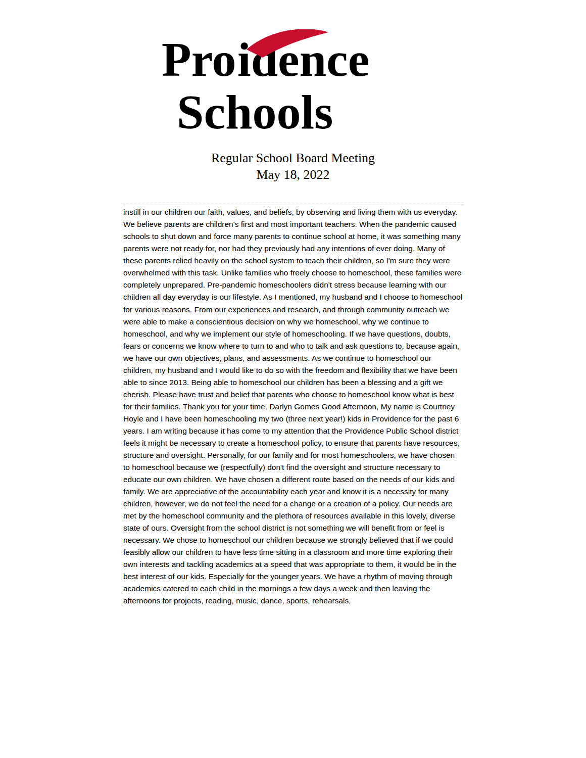Pro idence Schools
Regular School Board Meeting May 18, 2022
instill in our children our faith, values, and beliefs, by observing and living them with us everyday. We believe parents are children's first and most important teachers. When the pandemic caused schools to shut down and force many parents to continue school at home, it was something many parents were not ready for, nor had they previously had any intentions of ever doing. Many of these parents relied heavily on the school system to teach their children, so I'm sure they were overwhelmed with this task. Unlike families who freely choose to homeschool, these families were completely unprepared. Pre-pandemic homeschoolers didn't stress because learning with our children all day everyday is our lifestyle. As I mentioned, my husband and I choose to homeschool for various reasons. From our experiences and research, and through community outreach we were able to make a conscientious decision on why we homeschool, why we continue to homeschool, and why we implement our style of homeschooling. If we have questions, doubts, fears or concerns we know where to turn to and who to talk and ask questions to, because again, we have our own objectives, plans, and assessments. As we continue to homeschool our children, my husband and I would like to do so with the freedom and flexibility that we have been able to since 2013. Being able to homeschool our children has been a blessing and a gift we cherish. Please have trust and belief that parents who choose to homeschool know what is best for their families. Thank you for your time, Darlyn Gomes Good Afternoon, My name is Courtney Hoyle and I have been homeschooling my two (three next year!) kids in Providence for the past 6 years. I am writing because it has come to my attention that the Providence Public School district feels it might be necessary to create a homeschool policy, to ensure that parents have resources, structure and oversight. Personally, for our family and for most homeschoolers, we have chosen to homeschool because we (respectfully) don't find the oversight and structure necessary to educate our own children. We have chosen a different route based on the needs of our kids and family. We are appreciative of the accountability each year and know it is a necessity for many children, however, we do not feel the need for a change or a creation of a policy. Our needs are met by the homeschool community and the plethora of resources available in this lovely, diverse state of ours. Oversight from the school district is not something we will benefit from or feel is necessary. We chose to homeschool our children because we strongly believed that if we could feasibly allow our children to have less time sitting in a classroom and more time exploring their own interests and tackling academics at a speed that was appropriate to them, it would be in the best interest of our kids. Especially for the younger years. We have a rhythm of moving through academics catered to each child in the mornings a few days a week and then leaving the afternoons for projects, reading, music, dance, sports, rehearsals,